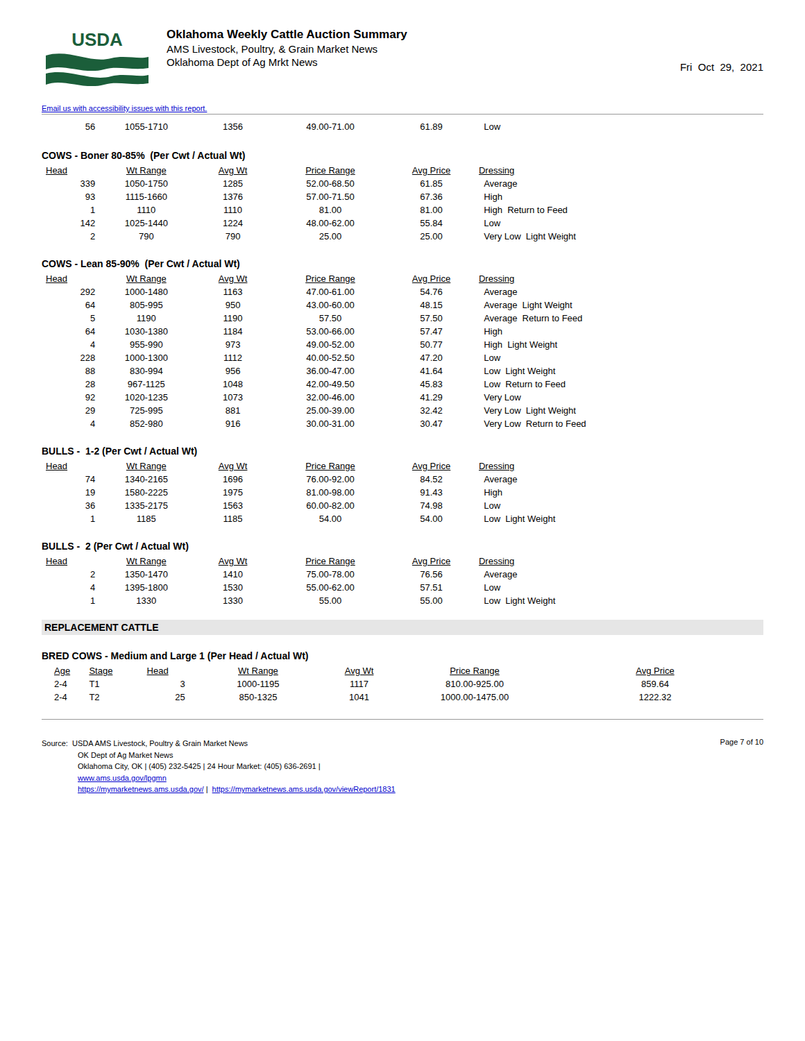USDA
Oklahoma Weekly Cattle Auction Summary
AMS Livestock, Poultry, & Grain Market News
Oklahoma Dept of Ag Mrkt News
Fri Oct 29, 2021
Email us with accessibility issues with this report.
| 56 | 1055-1710 | 1356 | 49.00-71.00 | 61.89 | Low |
COWS - Boner 80-85% (Per Cwt / Actual Wt)
| Head | Wt Range | Avg Wt | Price Range | Avg Price | Dressing |
| --- | --- | --- | --- | --- | --- |
| 339 | 1050-1750 | 1285 | 52.00-68.50 | 61.85 | Average |
| 93 | 1115-1660 | 1376 | 57.00-71.50 | 67.36 | High |
| 1 | 1110 | 1110 | 81.00 | 81.00 | High Return to Feed |
| 142 | 1025-1440 | 1224 | 48.00-62.00 | 55.84 | Low |
| 2 | 790 | 790 | 25.00 | 25.00 | Very Low Light Weight |
COWS - Lean 85-90% (Per Cwt / Actual Wt)
| Head | Wt Range | Avg Wt | Price Range | Avg Price | Dressing |
| --- | --- | --- | --- | --- | --- |
| 292 | 1000-1480 | 1163 | 47.00-61.00 | 54.76 | Average |
| 64 | 805-995 | 950 | 43.00-60.00 | 48.15 | Average Light Weight |
| 5 | 1190 | 1190 | 57.50 | 57.50 | Average Return to Feed |
| 64 | 1030-1380 | 1184 | 53.00-66.00 | 57.47 | High |
| 4 | 955-990 | 973 | 49.00-52.00 | 50.77 | High Light Weight |
| 228 | 1000-1300 | 1112 | 40.00-52.50 | 47.20 | Low |
| 88 | 830-994 | 956 | 36.00-47.00 | 41.64 | Low Light Weight |
| 28 | 967-1125 | 1048 | 42.00-49.50 | 45.83 | Low Return to Feed |
| 92 | 1020-1235 | 1073 | 32.00-46.00 | 41.29 | Very Low |
| 29 | 725-995 | 881 | 25.00-39.00 | 32.42 | Very Low Light Weight |
| 4 | 852-980 | 916 | 30.00-31.00 | 30.47 | Very Low Return to Feed |
BULLS - 1-2 (Per Cwt / Actual Wt)
| Head | Wt Range | Avg Wt | Price Range | Avg Price | Dressing |
| --- | --- | --- | --- | --- | --- |
| 74 | 1340-2165 | 1696 | 76.00-92.00 | 84.52 | Average |
| 19 | 1580-2225 | 1975 | 81.00-98.00 | 91.43 | High |
| 36 | 1335-2175 | 1563 | 60.00-82.00 | 74.98 | Low |
| 1 | 1185 | 1185 | 54.00 | 54.00 | Low Light Weight |
BULLS - 2 (Per Cwt / Actual Wt)
| Head | Wt Range | Avg Wt | Price Range | Avg Price | Dressing |
| --- | --- | --- | --- | --- | --- |
| 2 | 1350-1470 | 1410 | 75.00-78.00 | 76.56 | Average |
| 4 | 1395-1800 | 1530 | 55.00-62.00 | 57.51 | Low |
| 1 | 1330 | 1330 | 55.00 | 55.00 | Low Light Weight |
REPLACEMENT CATTLE
BRED COWS - Medium and Large 1 (Per Head / Actual Wt)
| Age | Stage | Head | Wt Range | Avg Wt | Price Range | Avg Price |
| --- | --- | --- | --- | --- | --- | --- |
| 2-4 | T1 | 3 | 1000-1195 | 1117 | 810.00-925.00 | 859.64 |
| 2-4 | T2 | 25 | 850-1325 | 1041 | 1000.00-1475.00 | 1222.32 |
Source: USDA AMS Livestock, Poultry & Grain Market News
OK Dept of Ag Market News
Oklahoma City, OK | (405) 232-5425 | 24 Hour Market: (405) 636-2691 |
www.ams.usda.gov/lpgmn
https://mymarketnews.ams.usda.gov/ | https://mymarketnews.ams.usda.gov/viewReport/1831
Page 7 of 10